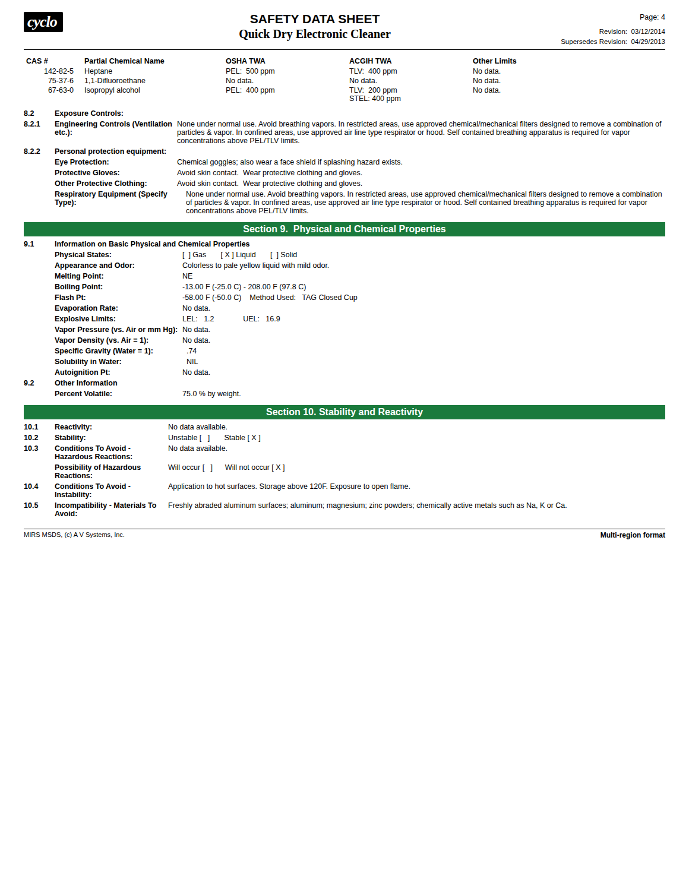cyclo
SAFETY DATA SHEET
Quick Dry Electronic Cleaner
Page: 4
Revision: 03/12/2014
Supersedes Revision: 04/29/2013
| CAS # | Partial Chemical Name | OSHA TWA | ACGIH TWA | Other Limits |
| --- | --- | --- | --- | --- |
| 142-82-5 | Heptane | PEL: 500 ppm | TLV: 400 ppm | No data. |
| 75-37-6 | 1,1-Difluoroethane | No data. | No data. | No data. |
| 67-63-0 | Isopropyl alcohol | PEL: 400 ppm | TLV: 200 ppm STEL: 400 ppm | No data. |
8.2
Exposure Controls:
8.2.1
Engineering Controls (Ventilation etc.):
None under normal use. Avoid breathing vapors. In restricted areas, use approved chemical/mechanical filters designed to remove a combination of particles & vapor. In confined areas, use approved air line type respirator or hood. Self contained breathing apparatus is required for vapor concentrations above PEL/TLV limits.
8.2.2
Personal protection equipment:
Eye Protection:
Chemical goggles; also wear a face shield if splashing hazard exists.
Protective Gloves:
Avoid skin contact. Wear protective clothing and gloves.
Other Protective Clothing:
Avoid skin contact. Wear protective clothing and gloves.
Respiratory Equipment (Specify Type):
None under normal use. Avoid breathing vapors. In restricted areas, use approved chemical/mechanical filters designed to remove a combination of particles & vapor. In confined areas, use approved air line type respirator or hood. Self contained breathing apparatus is required for vapor concentrations above PEL/TLV limits.
Section 9. Physical and Chemical Properties
9.1
Information on Basic Physical and Chemical Properties
Physical States:
[ ] Gas [ X ] Liquid [ ] Solid
Appearance and Odor:
Colorless to pale yellow liquid with mild odor.
Melting Point:
NE
Boiling Point:
-13.00 F (-25.0 C) - 208.00 F (97.8 C)
Flash Pt:
-58.00 F (-50.0 C) Method Used: TAG Closed Cup
Evaporation Rate:
No data.
Explosive Limits:
LEL: 1.2 UEL: 16.9
Vapor Pressure (vs. Air or mm Hg):
No data.
Vapor Density (vs. Air = 1):
No data.
Specific Gravity (Water = 1):
.74
Solubility in Water:
NIL
Autoignition Pt:
No data.
9.2
Other Information
Percent Volatile:
75.0 % by weight.
Section 10. Stability and Reactivity
10.1
Reactivity:
No data available.
10.2
Stability:
Unstable [ ] Stable [ X ]
10.3
Conditions To Avoid - Hazardous Reactions:
No data available.
Possibility of Hazardous Reactions:
Will occur [ ] Will not occur [ X ]
10.4
Conditions To Avoid - Instability:
Application to hot surfaces. Storage above 120F. Exposure to open flame.
10.5
Incompatibility - Materials To Avoid:
Freshly abraded aluminum surfaces; aluminum; magnesium; zinc powders; chemically active metals such as Na, K or Ca.
MIRS MSDS, (c) A V Systems, Inc.
Multi-region format